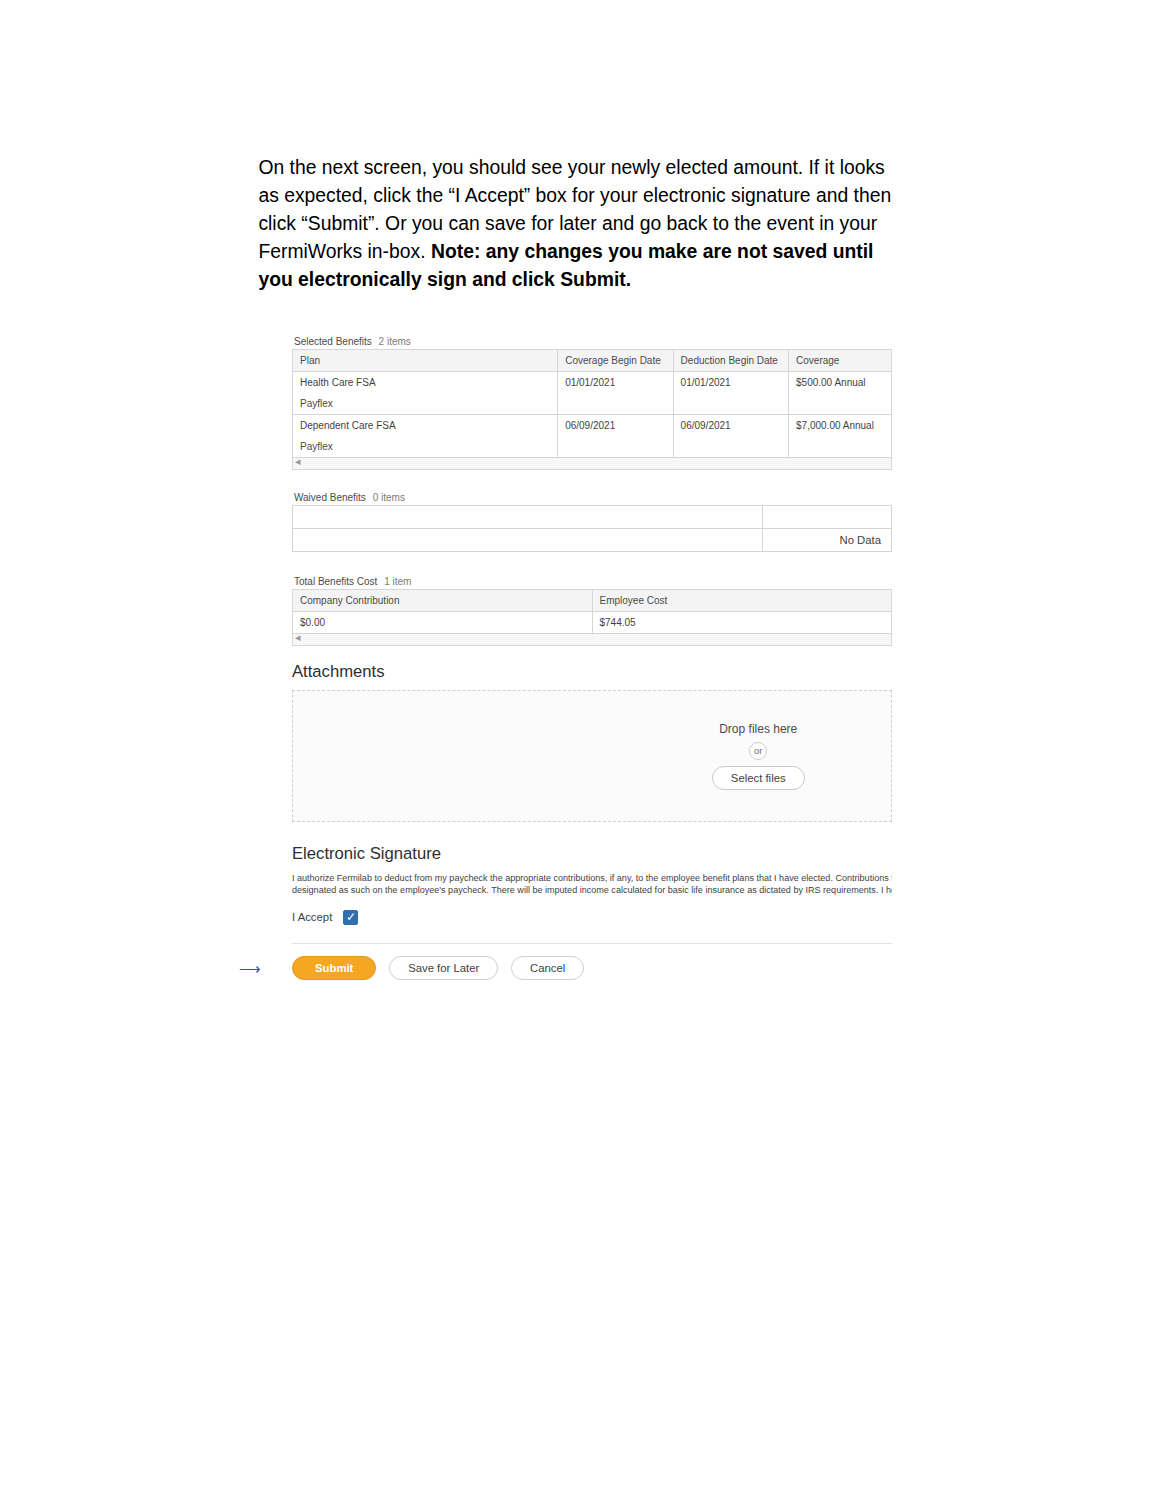On the next screen, you should see your newly elected amount. If it looks as expected, click the “I Accept” box for your electronic signature and then click “Submit”. Or you can save for later and go back to the event in your FermiWorks in-box. Note: any changes you make are not saved until you electronically sign and click Submit.
Selected Benefits 2 items
| Plan | Coverage Begin Date | Deduction Begin Date | Coverage |
| --- | --- | --- | --- |
| Health Care FSA | 01/01/2021 | 01/01/2021 | $500.00 Annual |
| Payflex |
| Dependent Care FSA | 06/09/2021 | 06/09/2021 | $7,000.00 Annual |
| Payflex |
Waived Benefits 0 items
| | No Data |
Total Benefits Cost 1 item
| Company Contribution | Employee Cost |
| --- | --- |
| $0.00 | $744.05 |
Attachments
Drop files here
or
Select files
Electronic Signature
I authorize Fermilab to deduct from my paycheck the appropriate contributions, if any, to the employee benefit plans that I have elected. Contributions for medical, dental and vision coverage will be done on a before t
designated as such on the employee's paycheck. There will be imputed income calculated for basic life insurance as dictated by IRS requirements. I hereby certify that the information I have provided on this form is t
I Accept ✓
⟶ Submit Save for Later Cancel